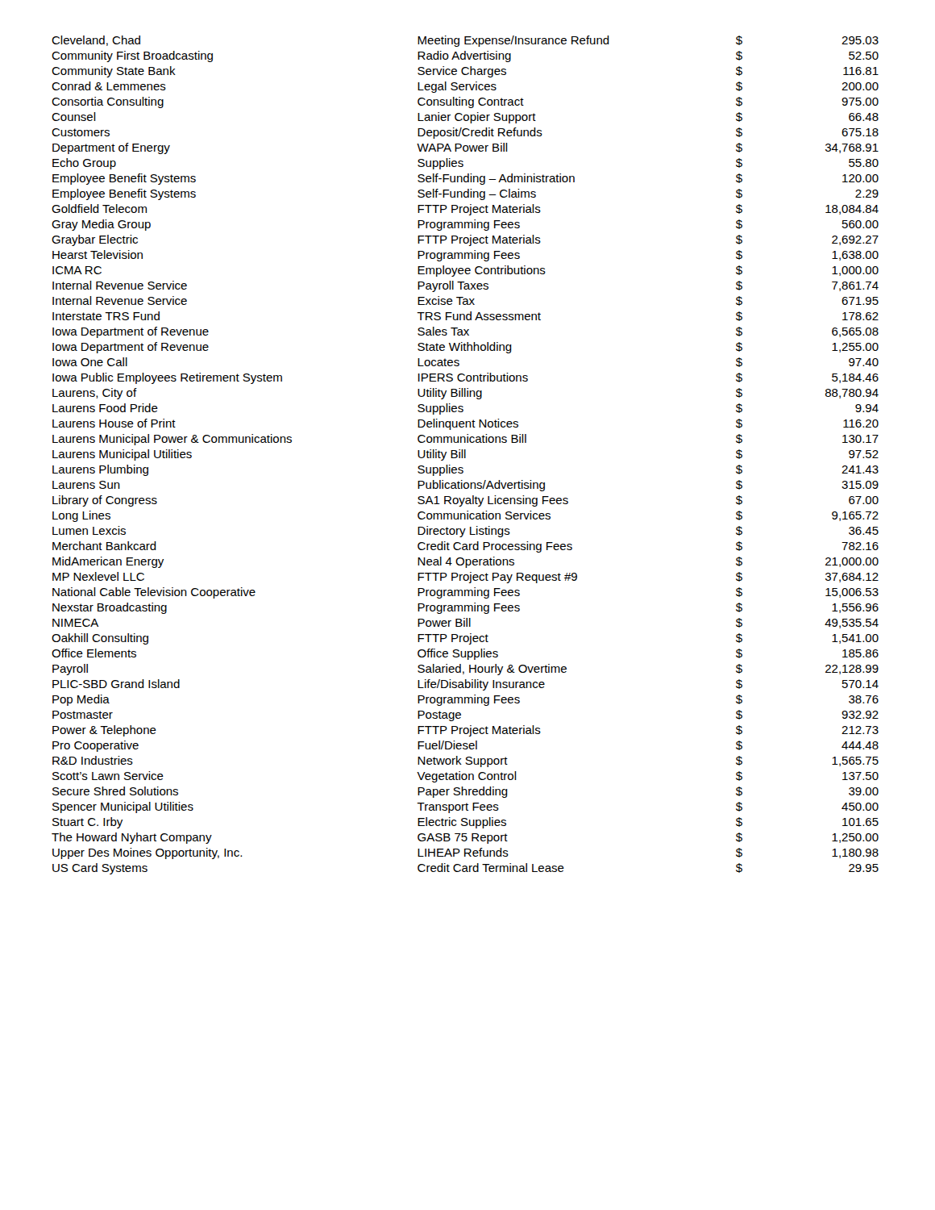| Cleveland, Chad | Meeting Expense/Insurance Refund | $ | 295.03 |
| Community First Broadcasting | Radio Advertising | $ | 52.50 |
| Community State Bank | Service Charges | $ | 116.81 |
| Conrad & Lemmenes | Legal Services | $ | 200.00 |
| Consortia Consulting | Consulting Contract | $ | 975.00 |
| Counsel | Lanier Copier Support | $ | 66.48 |
| Customers | Deposit/Credit Refunds | $ | 675.18 |
| Department of Energy | WAPA Power Bill | $ | 34,768.91 |
| Echo Group | Supplies | $ | 55.80 |
| Employee Benefit Systems | Self-Funding – Administration | $ | 120.00 |
| Employee Benefit Systems | Self-Funding – Claims | $ | 2.29 |
| Goldfield Telecom | FTTP Project Materials | $ | 18,084.84 |
| Gray Media Group | Programming Fees | $ | 560.00 |
| Graybar Electric | FTTP Project Materials | $ | 2,692.27 |
| Hearst Television | Programming Fees | $ | 1,638.00 |
| ICMA RC | Employee Contributions | $ | 1,000.00 |
| Internal Revenue Service | Payroll Taxes | $ | 7,861.74 |
| Internal Revenue Service | Excise Tax | $ | 671.95 |
| Interstate TRS Fund | TRS Fund Assessment | $ | 178.62 |
| Iowa Department of Revenue | Sales Tax | $ | 6,565.08 |
| Iowa Department of Revenue | State Withholding | $ | 1,255.00 |
| Iowa One Call | Locates | $ | 97.40 |
| Iowa Public Employees Retirement System | IPERS Contributions | $ | 5,184.46 |
| Laurens, City of | Utility Billing | $ | 88,780.94 |
| Laurens Food Pride | Supplies | $ | 9.94 |
| Laurens House of Print | Delinquent Notices | $ | 116.20 |
| Laurens Municipal Power & Communications | Communications Bill | $ | 130.17 |
| Laurens Municipal Utilities | Utility Bill | $ | 97.52 |
| Laurens Plumbing | Supplies | $ | 241.43 |
| Laurens Sun | Publications/Advertising | $ | 315.09 |
| Library of Congress | SA1 Royalty Licensing Fees | $ | 67.00 |
| Long Lines | Communication Services | $ | 9,165.72 |
| Lumen Lexcis | Directory Listings | $ | 36.45 |
| Merchant Bankcard | Credit Card Processing Fees | $ | 782.16 |
| MidAmerican Energy | Neal 4 Operations | $ | 21,000.00 |
| MP Nexlevel LLC | FTTP Project Pay Request #9 | $ | 37,684.12 |
| National Cable Television Cooperative | Programming Fees | $ | 15,006.53 |
| Nexstar Broadcasting | Programming Fees | $ | 1,556.96 |
| NIMECA | Power Bill | $ | 49,535.54 |
| Oakhill Consulting | FTTP Project | $ | 1,541.00 |
| Office Elements | Office Supplies | $ | 185.86 |
| Payroll | Salaried, Hourly & Overtime | $ | 22,128.99 |
| PLIC-SBD Grand Island | Life/Disability Insurance | $ | 570.14 |
| Pop Media | Programming Fees | $ | 38.76 |
| Postmaster | Postage | $ | 932.92 |
| Power & Telephone | FTTP Project Materials | $ | 212.73 |
| Pro Cooperative | Fuel/Diesel | $ | 444.48 |
| R&D Industries | Network Support | $ | 1,565.75 |
| Scott’s Lawn Service | Vegetation Control | $ | 137.50 |
| Secure Shred Solutions | Paper Shredding | $ | 39.00 |
| Spencer Municipal Utilities | Transport Fees | $ | 450.00 |
| Stuart C. Irby | Electric Supplies | $ | 101.65 |
| The Howard Nyhart Company | GASB 75 Report | $ | 1,250.00 |
| Upper Des Moines Opportunity, Inc. | LIHEAP Refunds | $ | 1,180.98 |
| US Card Systems | Credit Card Terminal Lease | $ | 29.95 |